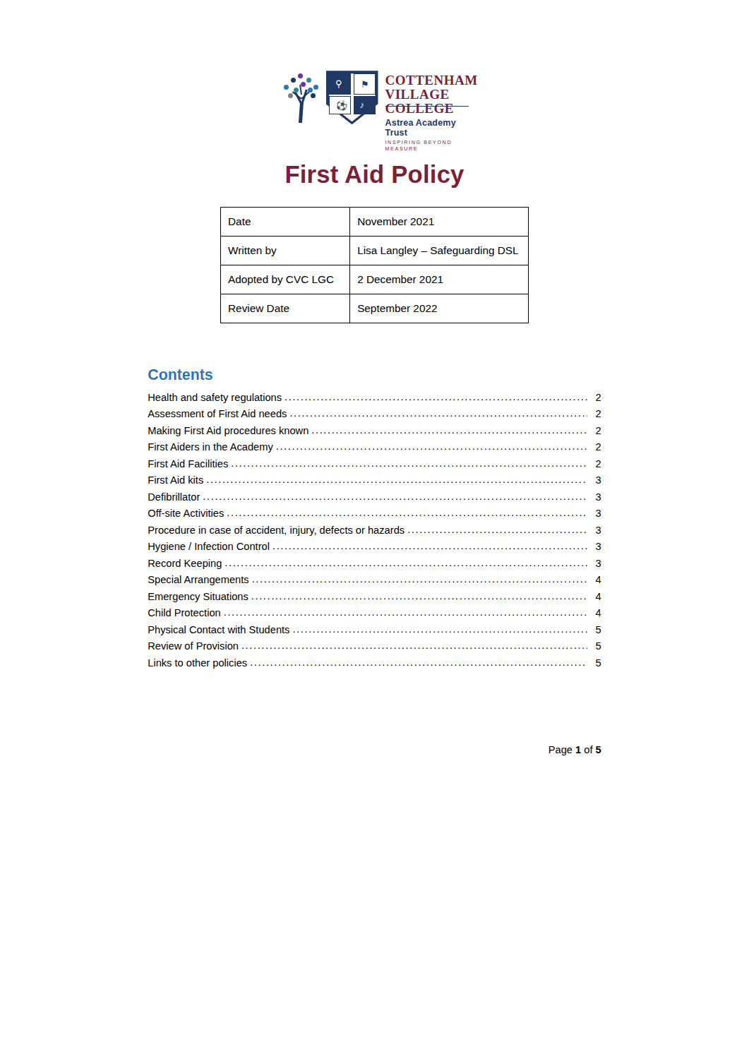⚲
⚑
⚽
♪
COTTENHAM
VILLAGE COLLEGE
Astrea Academy Trust
Inspiring beyond measure
First Aid Policy
| Date | November 2021 |
| Written by | Lisa Langley – Safeguarding DSL |
| Adopted by CVC LGC | 2 December 2021 |
| Review Date | September 2022 |
Contents
Health and safety regulations.................................................................................................................. 2
Assessment of First Aid needs.................................................................................................................. 2
Making First Aid procedures known.................................................................................................................. 2
First Aiders in the Academy.................................................................................................................. 2
First Aid Facilities.................................................................................................................. 2
First Aid kits.................................................................................................................. 3
Defibrillator.................................................................................................................. 3
Off-site Activities.................................................................................................................. 3
Procedure in case of accident, injury, defects or hazards.................................................................................................................. 3
Hygiene / Infection Control.................................................................................................................. 3
Record Keeping.................................................................................................................. 3
Special Arrangements.................................................................................................................. 4
Emergency Situations.................................................................................................................. 4
Child Protection.................................................................................................................. 4
Physical Contact with Students.................................................................................................................. 5
Review of Provision.................................................................................................................. 5
Links to other policies.................................................................................................................. 5
Page 1 of 5